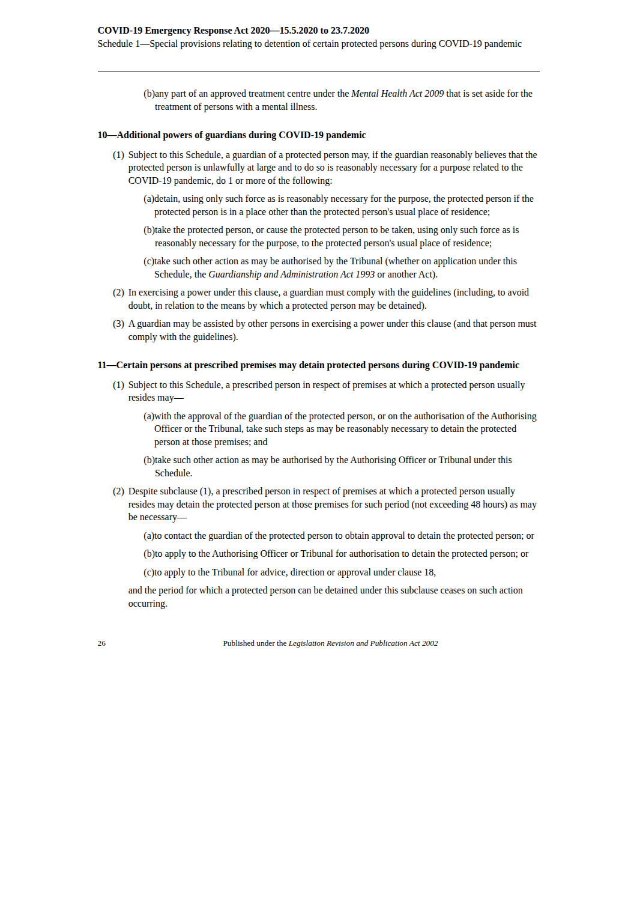COVID-19 Emergency Response Act 2020—15.5.2020 to 23.7.2020
Schedule 1—Special provisions relating to detention of certain protected persons during COVID-19 pandemic
(b)
any part of an approved treatment centre under the Mental Health Act 2009 that is set aside for the treatment of persons with a mental illness.
10—Additional powers of guardians during COVID-19 pandemic
(1)
Subject to this Schedule, a guardian of a protected person may, if the guardian reasonably believes that the protected person is unlawfully at large and to do so is reasonably necessary for a purpose related to the COVID-19 pandemic, do 1 or more of the following:
(a)
detain, using only such force as is reasonably necessary for the purpose, the protected person if the protected person is in a place other than the protected person's usual place of residence;
(b)
take the protected person, or cause the protected person to be taken, using only such force as is reasonably necessary for the purpose, to the protected person's usual place of residence;
(c)
take such other action as may be authorised by the Tribunal (whether on application under this Schedule, the Guardianship and Administration Act 1993 or another Act).
(2)
In exercising a power under this clause, a guardian must comply with the guidelines (including, to avoid doubt, in relation to the means by which a protected person may be detained).
(3)
A guardian may be assisted by other persons in exercising a power under this clause (and that person must comply with the guidelines).
11—Certain persons at prescribed premises may detain protected persons during COVID-19 pandemic
(1)
Subject to this Schedule, a prescribed person in respect of premises at which a protected person usually resides may—
(a)
with the approval of the guardian of the protected person, or on the authorisation of the Authorising Officer or the Tribunal, take such steps as may be reasonably necessary to detain the protected person at those premises; and
(b)
take such other action as may be authorised by the Authorising Officer or Tribunal under this Schedule.
(2)
Despite subclause (1), a prescribed person in respect of premises at which a protected person usually resides may detain the protected person at those premises for such period (not exceeding 48 hours) as may be necessary—
(a)
to contact the guardian of the protected person to obtain approval to detain the protected person; or
(b)
to apply to the Authorising Officer or Tribunal for authorisation to detain the protected person; or
(c)
to apply to the Tribunal for advice, direction or approval under clause 18,
and the period for which a protected person can be detained under this subclause ceases on such action occurring.
26
Published under the Legislation Revision and Publication Act 2002